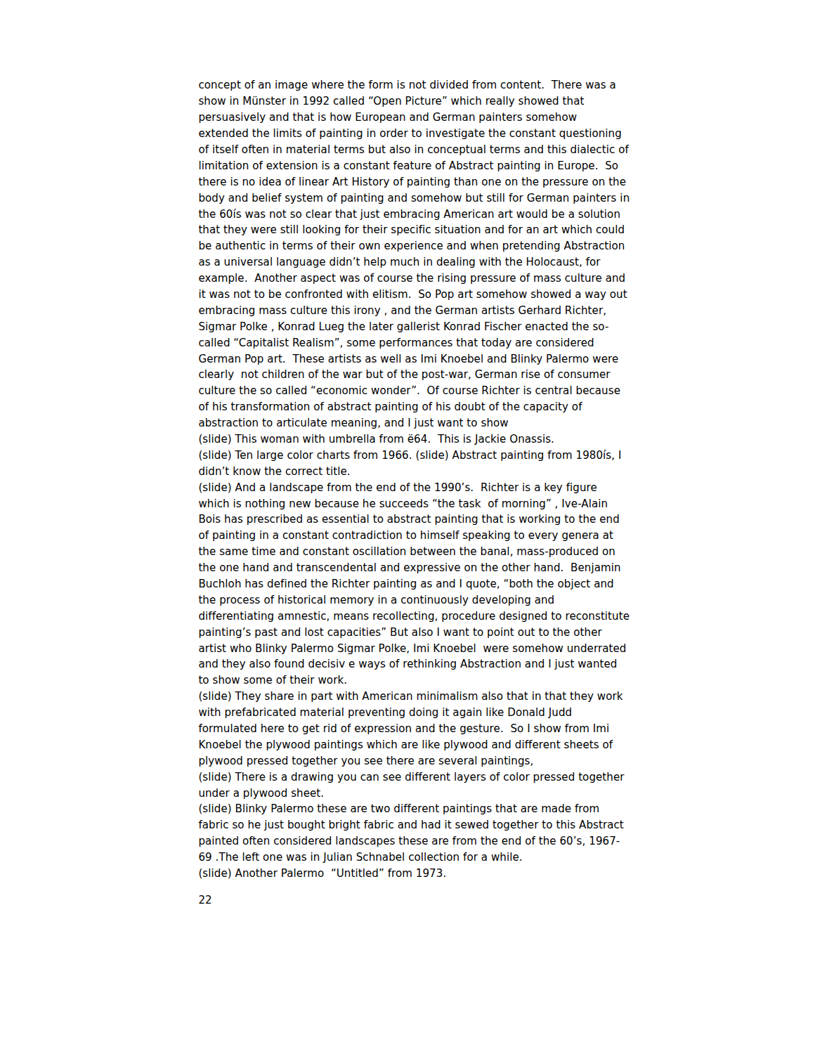concept of an image where the form is not divided from content. There was a show in Münster in 1992 called “Open Picture” which really showed that persuasively and that is how European and German painters somehow extended the limits of painting in order to investigate the constant questioning of itself often in material terms but also in conceptual terms and this dialectic of limitation of extension is a constant feature of Abstract painting in Europe. So there is no idea of linear Art History of painting than one on the pressure on the body and belief system of painting and somehow but still for German painters in the 60ís was not so clear that just embracing American art would be a solution that they were still looking for their specific situation and for an art which could be authentic in terms of their own experience and when pretending Abstraction as a universal language didn’t help much in dealing with the Holocaust, for example. Another aspect was of course the rising pressure of mass culture and it was not to be confronted with elitism. So Pop art somehow showed a way out embracing mass culture this irony , and the German artists Gerhard Richter, Sigmar Polke , Konrad Lueg the later gallerist Konrad Fischer enacted the so-called “Capitalist Realism”, some performances that today are considered German Pop art. These artists as well as Imi Knoebel and Blinky Palermo were clearly not children of the war but of the post-war, German rise of consumer culture the so called “economic wonder”. Of course Richter is central because of his transformation of abstract painting of his doubt of the capacity of abstraction to articulate meaning, and I just want to show
(slide) This woman with umbrella from ë64. This is Jackie Onassis.
(slide) Ten large color charts from 1966. (slide) Abstract painting from 1980ís, I didn’t know the correct title.
(slide) And a landscape from the end of the 1990’s. Richter is a key figure which is nothing new because he succeeds “the task of morning” , Ive-Alain Bois has prescribed as essential to abstract painting that is working to the end of painting in a constant contradiction to himself speaking to every genera at the same time and constant oscillation between the banal, mass-produced on the one hand and transcendental and expressive on the other hand. Benjamin Buchloh has defined the Richter painting as and I quote, “both the object and the process of historical memory in a continuously developing and differentiating amnestic, means recollecting, procedure designed to reconstitute painting’s past and lost capacities” But also I want to point out to the other artist who Blinky Palermo Sigmar Polke, Imi Knoebel were somehow underrated and they also found decisiv e ways of rethinking Abstraction and I just wanted to show some of their work.
(slide) They share in part with American minimalism also that in that they work with prefabricated material preventing doing it again like Donald Judd formulated here to get rid of expression and the gesture. So I show from Imi Knoebel the plywood paintings which are like plywood and different sheets of plywood pressed together you see there are several paintings,
(slide) There is a drawing you can see different layers of color pressed together under a plywood sheet.
(slide) Blinky Palermo these are two different paintings that are made from fabric so he just bought bright fabric and had it sewed together to this Abstract painted often considered landscapes these are from the end of the 60’s, 1967- 69 .The left one was in Julian Schnabel collection for a while.
(slide) Another Palermo “Untitled” from 1973.
22